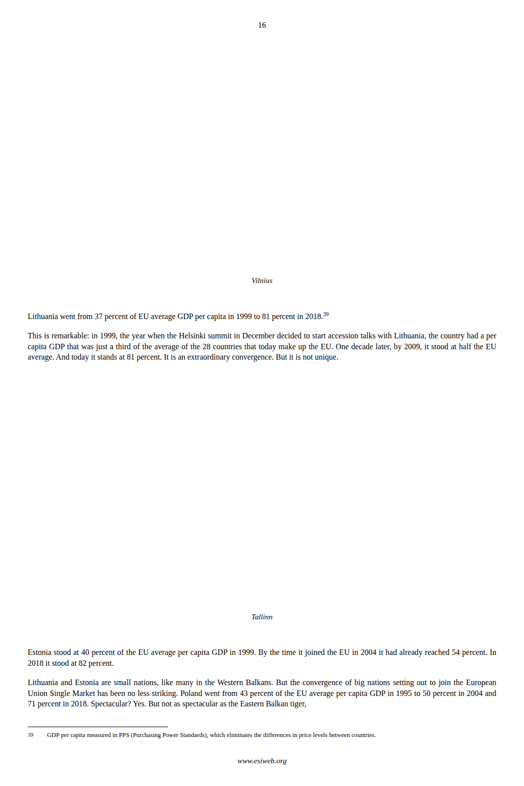16
Vilnius
Lithuania went from 37 percent of EU average GDP per capita in 1999 to 81 percent in 2018.39
This is remarkable: in 1999, the year when the Helsinki summit in December decided to start accession talks with Lithuania, the country had a per capita GDP that was just a third of the average of the 28 countries that today make up the EU. One decade later, by 2009, it stood at half the EU average. And today it stands at 81 percent. It is an extraordinary convergence. But it is not unique.
Tallinn
Estonia stood at 40 percent of the EU average per capita GDP in 1999. By the time it joined the EU in 2004 it had already reached 54 percent. In 2018 it stood at 82 percent.
Lithuania and Estonia are small nations, like many in the Western Balkans. But the convergence of big nations setting out to join the European Union Single Market has been no less striking. Poland went from 43 percent of the EU average per capita GDP in 1995 to 50 percent in 2004 and 71 percent in 2018. Spectacular? Yes. But not as spectacular as the Eastern Balkan tiger,
39
GDP per capita measured in PPS (Purchasing Power Standards), which eliminates the differences in price levels between countries.
www.esiweb.org